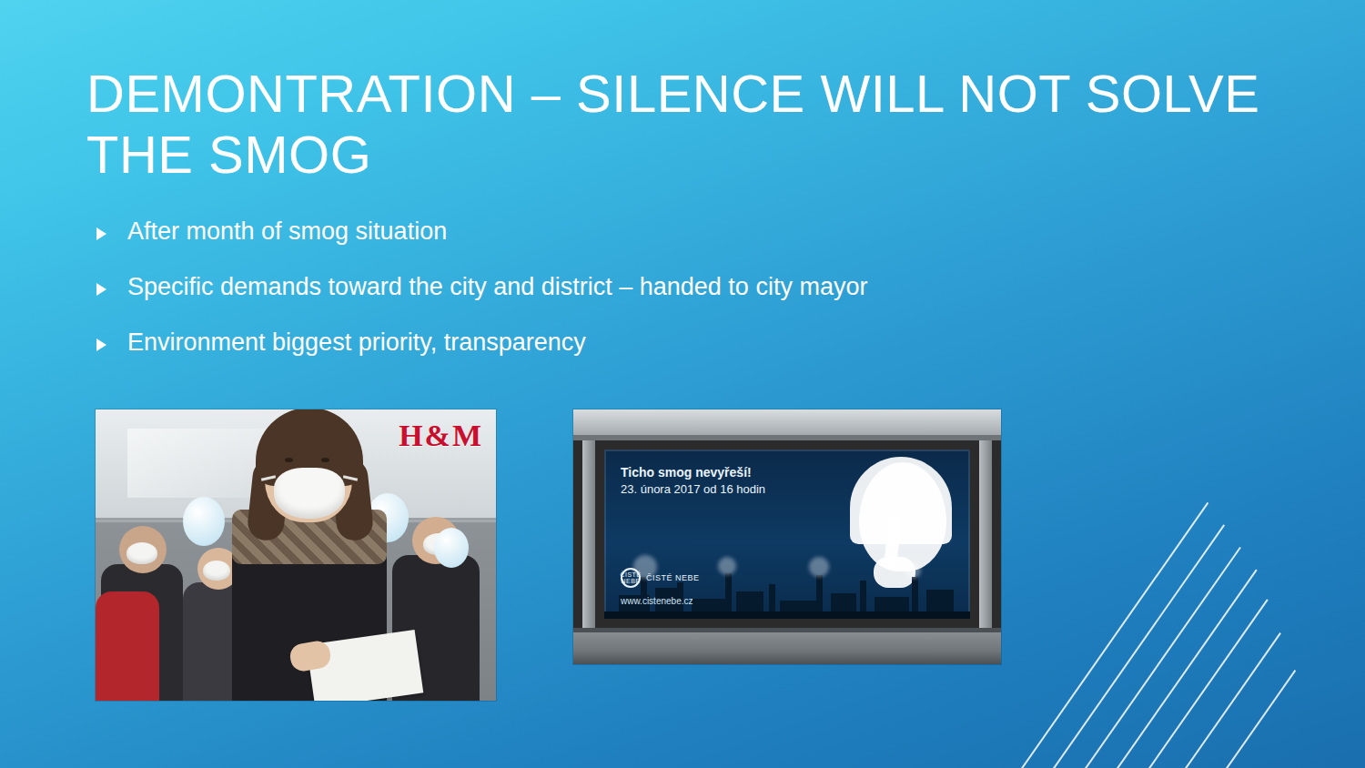Demontration – Silence will not solve the smog
After month of smog situation
Specific demands toward the city and district – handed to city mayor
Environment biggest priority, transparency
H&M
Ticho smog nevyřeší! 23. února 2017 od 16 hodin
ČISTÉ
NEBE ČISTÉ NEBE
www.cistenebe.cz